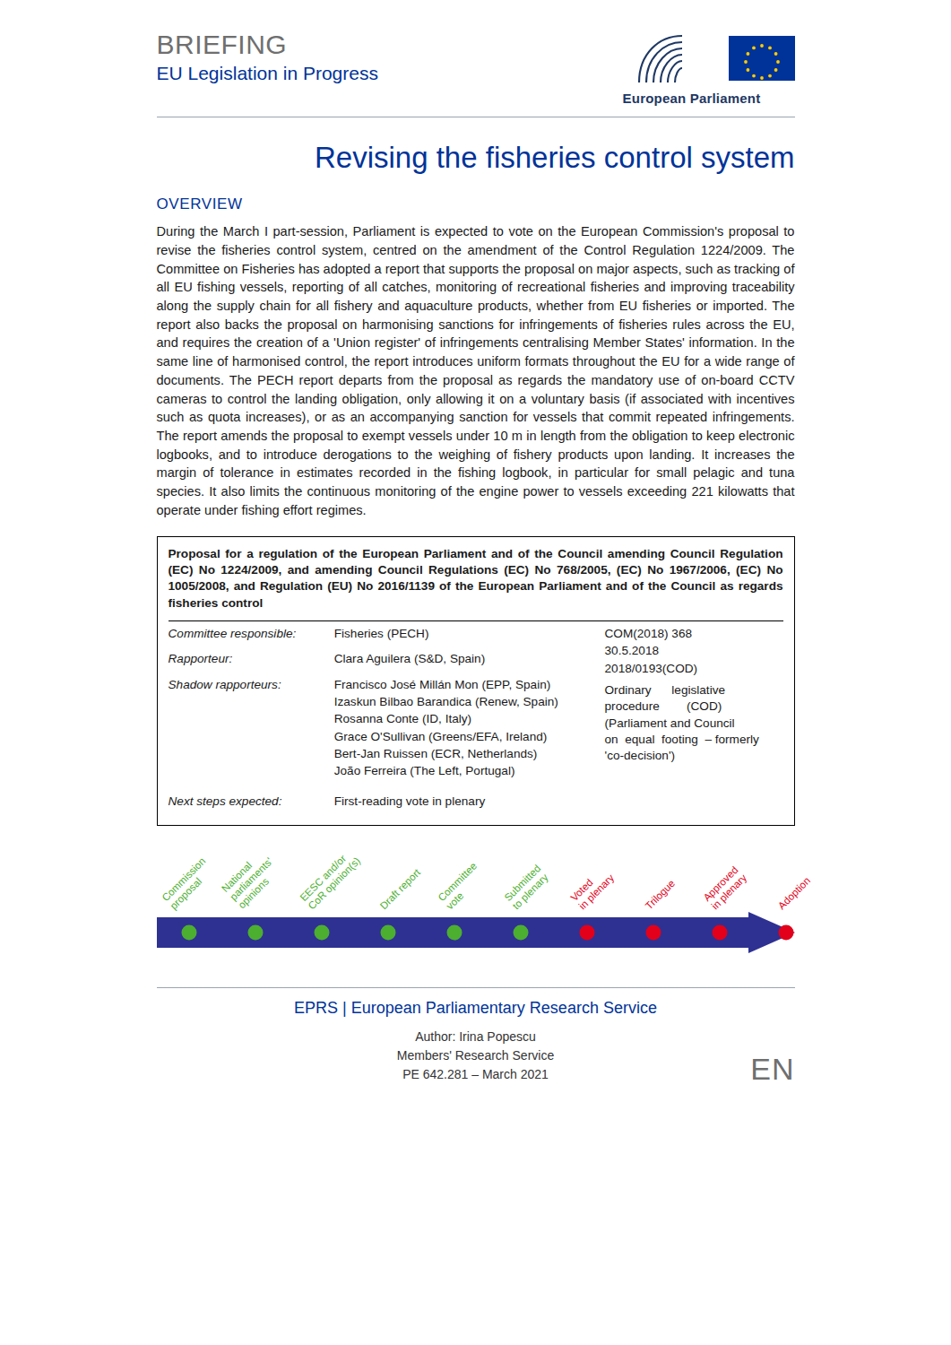BRIEFING
EU Legislation in Progress
European Parliament
Revising the fisheries control system
OVERVIEW
During the March I part-session, Parliament is expected to vote on the European Commission's proposal to revise the fisheries control system, centred on the amendment of the Control Regulation 1224/2009. The Committee on Fisheries has adopted a report that supports the proposal on major aspects, such as tracking of all EU fishing vessels, reporting of all catches, monitoring of recreational fisheries and improving traceability along the supply chain for all fishery and aquaculture products, whether from EU fisheries or imported. The report also backs the proposal on harmonising sanctions for infringements of fisheries rules across the EU, and requires the creation of a 'Union register' of infringements centralising Member States' information. In the same line of harmonised control, the report introduces uniform formats throughout the EU for a wide range of documents. The PECH report departs from the proposal as regards the mandatory use of on-board CCTV cameras to control the landing obligation, only allowing it on a voluntary basis (if associated with incentives such as quota increases), or as an accompanying sanction for vessels that commit repeated infringements. The report amends the proposal to exempt vessels under 10 m in length from the obligation to keep electronic logbooks, and to introduce derogations to the weighing of fishery products upon landing. It increases the margin of tolerance in estimates recorded in the fishing logbook, in particular for small pelagic and tuna species. It also limits the continuous monitoring of the engine power to vessels exceeding 221 kilowatts that operate under fishing effort regimes.
Proposal for a regulation of the European Parliament and of the Council amending Council Regulation (EC) No 1224/2009, and amending Council Regulations (EC) No 768/2005, (EC) No 1967/2006, (EC) No 1005/2008, and Regulation (EU) No 2016/1139 of the European Parliament and of the Council as regards fisheries control
| Committee responsible: | Fisheries (PECH) | COM(2018) 368 30.5.2018 2018/0193(COD) Ordinary legislative procedure (COD) (Parliament and Council on equal footing – formerly 'co-decision') |
| Rapporteur: | Clara Aguilera (S&D, Spain) |
| Shadow rapporteurs: | Francisco José Millán Mon (EPP, Spain) Izaskun Bilbao Barandica (Renew, Spain) Rosanna Conte (ID, Italy) Grace O'Sullivan (Greens/EFA, Ireland) Bert-Jan Ruissen (ECR, Netherlands) João Ferreira (The Left, Portugal) |
| Next steps expected: | First-reading vote in plenary | |
Commission
proposal National
parliaments'
opinions EESC and/or
CoR opinion(s) Draft report Committee
vote Submitted
to plenary Voted
in plenary Trilogue Approved
in plenary Adoption
EPRS | European Parliamentary Research Service
Author: Irina Popescu
Members' Research Service
PE 642.281 – March 2021
EN